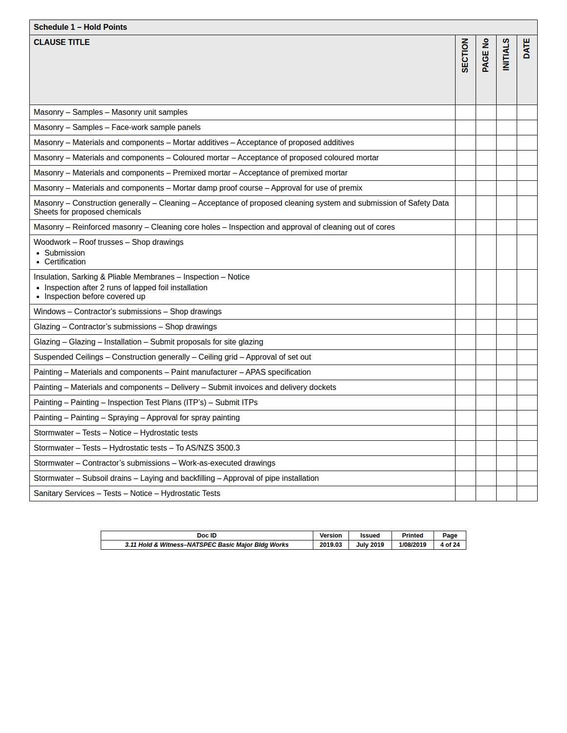| Schedule 1 – Hold Points |
| CLAUSE TITLE | SECTION | PAGE No | INITIALS | DATE |
| Masonry – Samples – Masonry unit samples | | | | |
| Masonry – Samples – Face-work sample panels | | | | |
| Masonry – Materials and components – Mortar additives – Acceptance of proposed additives | | | | |
| Masonry – Materials and components – Coloured mortar – Acceptance of proposed coloured mortar | | | | |
| Masonry – Materials and components – Premixed mortar – Acceptance of premixed mortar | | | | |
| Masonry – Materials and components – Mortar damp proof course – Approval for use of premix | | | | |
| Masonry – Construction generally – Cleaning – Acceptance of proposed cleaning system and submission of Safety Data Sheets for proposed chemicals | | | | |
| Masonry – Reinforced masonry – Cleaning core holes – Inspection and approval of cleaning out of cores | | | | |
| Woodwork – Roof trusses – Shop drawings Submission Certification | | | | |
| Insulation, Sarking & Pliable Membranes – Inspection – Notice Inspection after 2 runs of lapped foil installation Inspection before covered up | | | | |
| Windows – Contractor's submissions – Shop drawings | | | | |
| Glazing – Contractor’s submissions – Shop drawings | | | | |
| Glazing – Glazing – Installation – Submit proposals for site glazing | | | | |
| Suspended Ceilings – Construction generally – Ceiling grid – Approval of set out | | | | |
| Painting – Materials and components – Paint manufacturer – APAS specification | | | | |
| Painting – Materials and components – Delivery – Submit invoices and delivery dockets | | | | |
| Painting – Painting – Inspection Test Plans (ITP’s) – Submit ITPs | | | | |
| Painting – Painting – Spraying – Approval for spray painting | | | | |
| Stormwater – Tests – Notice – Hydrostatic tests | | | | |
| Stormwater – Tests – Hydrostatic tests – To AS/NZS 3500.3 | | | | |
| Stormwater – Contractor’s submissions – Work-as-executed drawings | | | | |
| Stormwater – Subsoil drains – Laying and backfilling – Approval of pipe installation | | | | |
| Sanitary Services – Tests – Notice – Hydrostatic Tests | | | | |
| Doc ID | Version | Issued | Printed | Page |
| --- | --- | --- | --- | --- |
| 3.11 Hold & Witness–NATSPEC Basic Major Bldg Works | 2019.03 | July 2019 | 1/08/2019 | 4 of 24 |